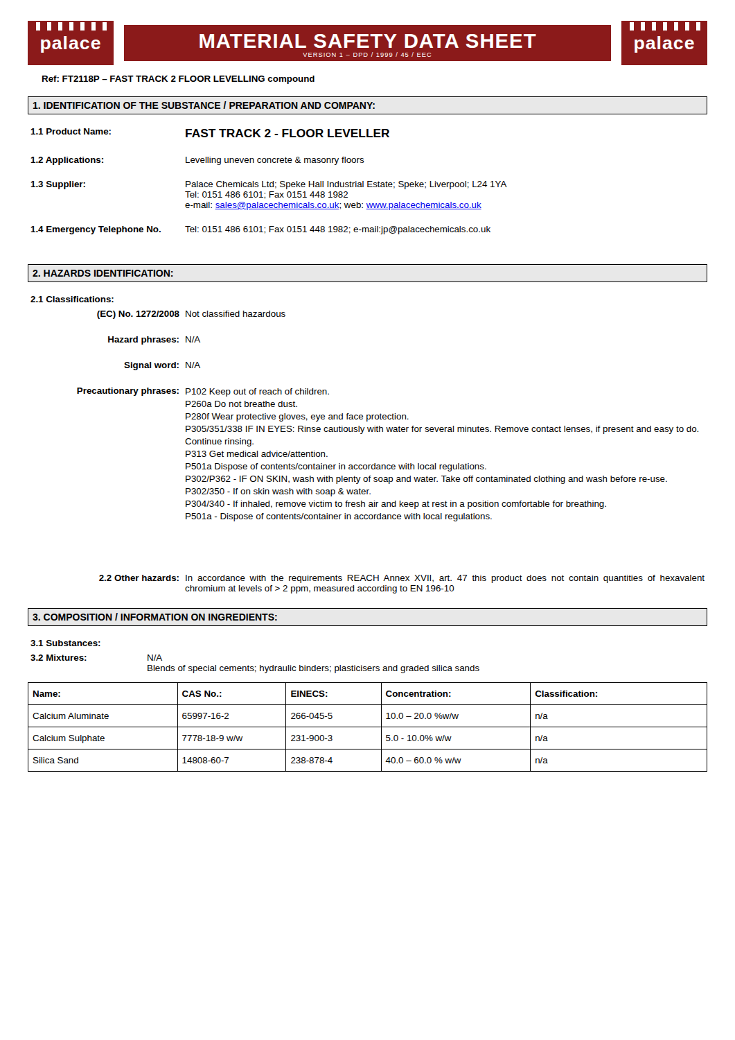palace
MATERIAL SAFETY DATA SHEET
VERSION 1 – DPD / 1999 / 45 / EEC
palace
Ref: FT2118P – FAST TRACK 2 FLOOR LEVELLING compound
1. IDENTIFICATION OF THE SUBSTANCE / PREPARATION AND COMPANY:
| 1.1 Product Name: | FAST TRACK 2 - FLOOR LEVELLER |
| 1.2 Applications: | Levelling uneven concrete & masonry floors |
| 1.3 Supplier: | Palace Chemicals Ltd; Speke Hall Industrial Estate; Speke; Liverpool; L24 1YA Tel: 0151 486 6101; Fax 0151 448 1982 e-mail: sales@palacechemicals.co.uk ; web: www.palacechemicals.co.uk |
| 1.4 Emergency Telephone No. | Tel: 0151 486 6101; Fax 0151 448 1982; e-mail:jp@palacechemicals.co.uk |
2. HAZARDS IDENTIFICATION:
| 2.1 Classifications: |
| (EC) No. 1272/2008 | Not classified hazardous |
| Hazard phrases: | N/A |
| Signal word: | N/A |
| Precautionary phrases: | P102 Keep out of reach of children. P260a Do not breathe dust. P280f Wear protective gloves, eye and face protection. P305/351/338 IF IN EYES: Rinse cautiously with water for several minutes. Remove contact lenses, if present and easy to do. Continue rinsing. P313 Get medical advice/attention. P501a Dispose of contents/container in accordance with local regulations. P302/P362 - IF ON SKIN, wash with plenty of soap and water. Take off contaminated clothing and wash before re-use. P302/350 - If on skin wash with soap & water. P304/340 - If inhaled, remove victim to fresh air and keep at rest in a position comfortable for breathing. P501a - Dispose of contents/container in accordance with local regulations. |
| 2.2 Other hazards: | In accordance with the requirements REACH Annex XVII, art. 47 this product does not contain quantities of hexavalent chromium at levels of > 2 ppm, measured according to EN 196-10 |
3. COMPOSITION / INFORMATION ON INGREDIENTS:
| 3.1 Substances: | |
| 3.2 Mixtures: | N/A Blends of special cements; hydraulic binders; plasticisers and graded silica sands |
| Name: | CAS No.: | EINECS: | Concentration: | Classification: |
| --- | --- | --- | --- | --- |
| Calcium Aluminate | 65997-16-2 | 266-045-5 | 10.0 – 20.0 %w/w | n/a |
| Calcium Sulphate | 7778-18-9 w/w | 231-900-3 | 5.0 - 10.0% w/w | n/a |
| Silica Sand | 14808-60-7 | 238-878-4 | 40.0 – 60.0 % w/w | n/a |